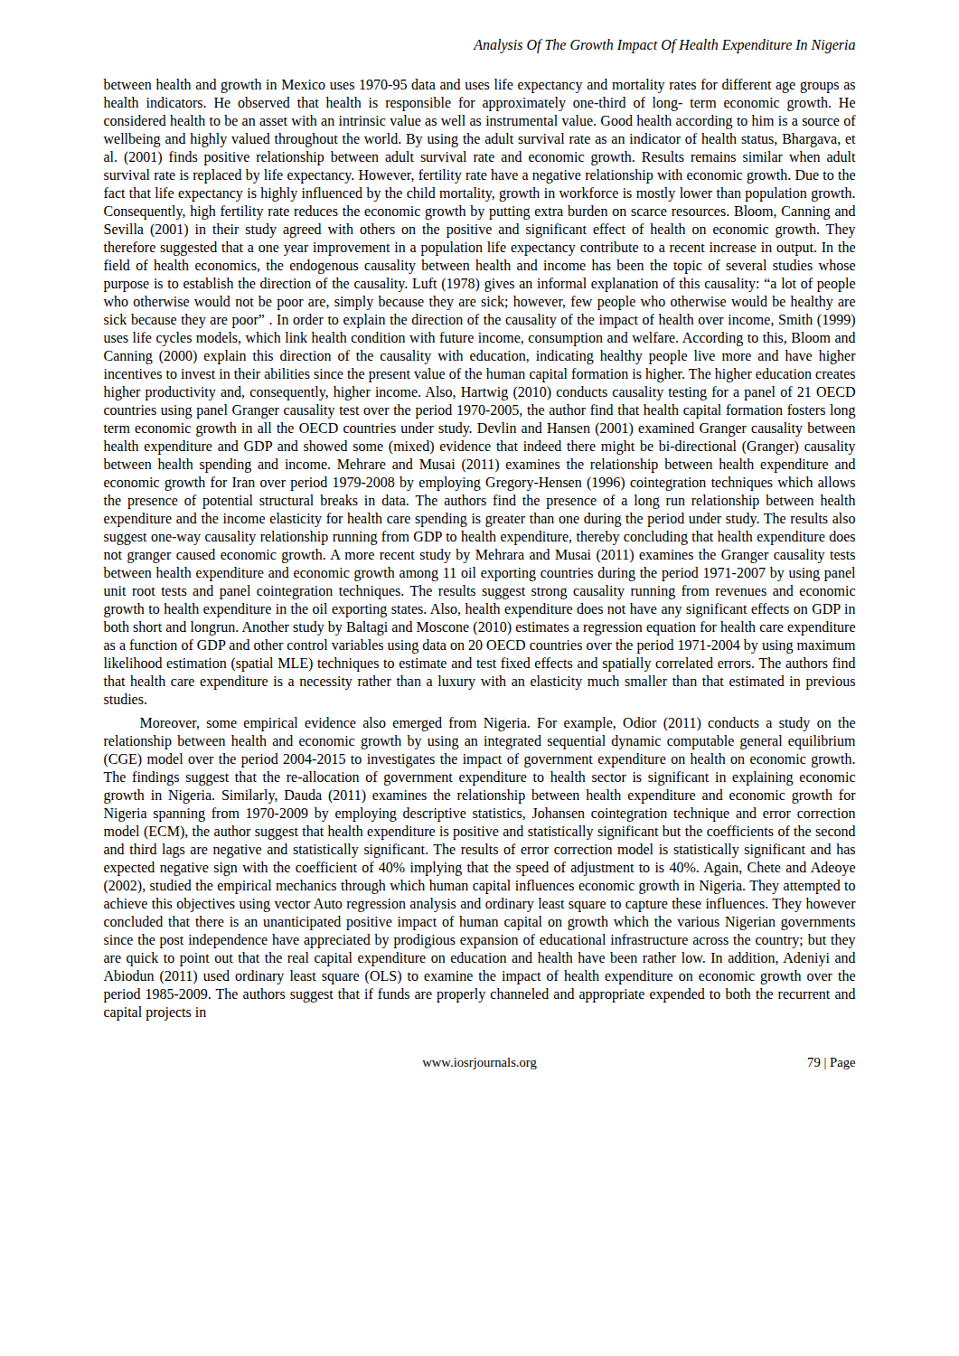Analysis Of The Growth Impact Of Health Expenditure In Nigeria
between health and growth in Mexico uses 1970-95 data and uses life expectancy and mortality rates for different age groups as health indicators. He observed that health is responsible for approximately one-third of long- term economic growth. He considered health to be an asset with an intrinsic value as well as instrumental value. Good health according to him is a source of wellbeing and highly valued throughout the world. By using the adult survival rate as an indicator of health status, Bhargava, et al. (2001) finds positive relationship between adult survival rate and economic growth. Results remains similar when adult survival rate is replaced by life expectancy. However, fertility rate have a negative relationship with economic growth. Due to the fact that life expectancy is highly influenced by the child mortality, growth in workforce is mostly lower than population growth. Consequently, high fertility rate reduces the economic growth by putting extra burden on scarce resources. Bloom, Canning and Sevilla (2001) in their study agreed with others on the positive and significant effect of health on economic growth. They therefore suggested that a one year improvement in a population life expectancy contribute to a recent increase in output. In the field of health economics, the endogenous causality between health and income has been the topic of several studies whose purpose is to establish the direction of the causality. Luft (1978) gives an informal explanation of this causality: “a lot of people who otherwise would not be poor are, simply because they are sick; however, few people who otherwise would be healthy are sick because they are poor” . In order to explain the direction of the causality of the impact of health over income, Smith (1999) uses life cycles models, which link health condition with future income, consumption and welfare. According to this, Bloom and Canning (2000) explain this direction of the causality with education, indicating healthy people live more and have higher incentives to invest in their abilities since the present value of the human capital formation is higher. The higher education creates higher productivity and, consequently, higher income. Also, Hartwig (2010) conducts causality testing for a panel of 21 OECD countries using panel Granger causality test over the period 1970-2005, the author find that health capital formation fosters long term economic growth in all the OECD countries under study. Devlin and Hansen (2001) examined Granger causality between health expenditure and GDP and showed some (mixed) evidence that indeed there might be bi-directional (Granger) causality between health spending and income. Mehrare and Musai (2011) examines the relationship between health expenditure and economic growth for Iran over period 1979-2008 by employing Gregory-Hensen (1996) cointegration techniques which allows the presence of potential structural breaks in data. The authors find the presence of a long run relationship between health expenditure and the income elasticity for health care spending is greater than one during the period under study. The results also suggest one-way causality relationship running from GDP to health expenditure, thereby concluding that health expenditure does not granger caused economic growth. A more recent study by Mehrara and Musai (2011) examines the Granger causality tests between health expenditure and economic growth among 11 oil exporting countries during the period 1971-2007 by using panel unit root tests and panel cointegration techniques. The results suggest strong causality running from revenues and economic growth to health expenditure in the oil exporting states. Also, health expenditure does not have any significant effects on GDP in both short and longrun. Another study by Baltagi and Moscone (2010) estimates a regression equation for health care expenditure as a function of GDP and other control variables using data on 20 OECD countries over the period 1971-2004 by using maximum likelihood estimation (spatial MLE) techniques to estimate and test fixed effects and spatially correlated errors. The authors find that health care expenditure is a necessity rather than a luxury with an elasticity much smaller than that estimated in previous studies.
Moreover, some empirical evidence also emerged from Nigeria. For example, Odior (2011) conducts a study on the relationship between health and economic growth by using an integrated sequential dynamic computable general equilibrium (CGE) model over the period 2004-2015 to investigates the impact of government expenditure on health on economic growth. The findings suggest that the re-allocation of government expenditure to health sector is significant in explaining economic growth in Nigeria. Similarly, Dauda (2011) examines the relationship between health expenditure and economic growth for Nigeria spanning from 1970-2009 by employing descriptive statistics, Johansen cointegration technique and error correction model (ECM), the author suggest that health expenditure is positive and statistically significant but the coefficients of the second and third lags are negative and statistically significant. The results of error correction model is statistically significant and has expected negative sign with the coefficient of 40% implying that the speed of adjustment to is 40%. Again, Chete and Adeoye (2002), studied the empirical mechanics through which human capital influences economic growth in Nigeria. They attempted to achieve this objectives using vector Auto regression analysis and ordinary least square to capture these influences. They however concluded that there is an unanticipated positive impact of human capital on growth which the various Nigerian governments since the post independence have appreciated by prodigious expansion of educational infrastructure across the country; but they are quick to point out that the real capital expenditure on education and health have been rather low. In addition, Adeniyi and Abiodun (2011) used ordinary least square (OLS) to examine the impact of health expenditure on economic growth over the period 1985-2009. The authors suggest that if funds are properly channeled and appropriate expended to both the recurrent and capital projects in
www.iosrjournals.org 79 | Page